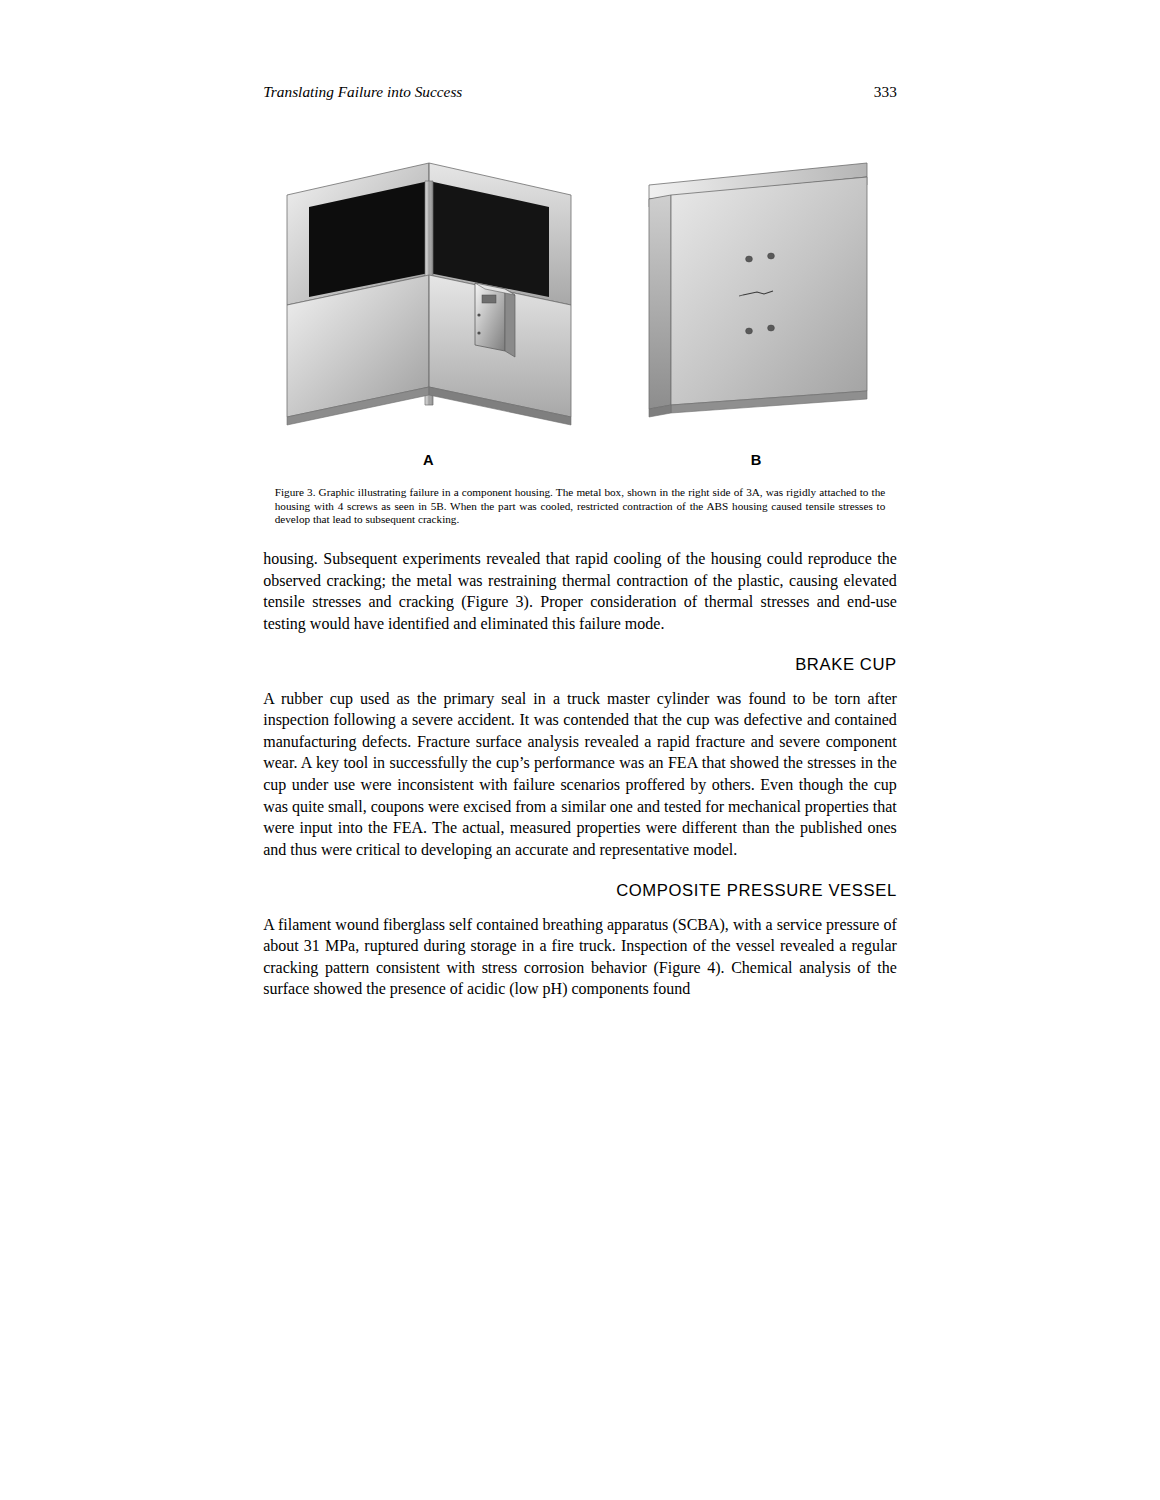Translating Failure into Success 333
A
B
Figure 3. Graphic illustrating failure in a component housing. The metal box, shown in the right side of 3A, was rigidly attached to the housing with 4 screws as seen in 5B. When the part was cooled, restricted contraction of the ABS housing caused tensile stresses to develop that lead to subsequent cracking.
housing. Subsequent experiments revealed that rapid cooling of the housing could reproduce the observed cracking; the metal was restraining thermal contraction of the plastic, causing elevated tensile stresses and cracking (Figure 3). Proper consideration of thermal stresses and end-use testing would have identified and eliminated this failure mode.
BRAKE CUP
A rubber cup used as the primary seal in a truck master cylinder was found to be torn after inspection following a severe accident. It was contended that the cup was defective and contained manufacturing defects. Fracture surface analysis revealed a rapid fracture and severe component wear. A key tool in successfully the cup’s performance was an FEA that showed the stresses in the cup under use were inconsistent with failure scenarios proffered by others. Even though the cup was quite small, coupons were excised from a similar one and tested for mechanical properties that were input into the FEA. The actual, measured properties were different than the published ones and thus were critical to developing an accurate and representative model.
COMPOSITE PRESSURE VESSEL
A filament wound fiberglass self contained breathing apparatus (SCBA), with a service pressure of about 31 MPa, ruptured during storage in a fire truck. Inspection of the vessel revealed a regular cracking pattern consistent with stress corrosion behavior (Figure 4). Chemical analysis of the surface showed the presence of acidic (low pH) components found